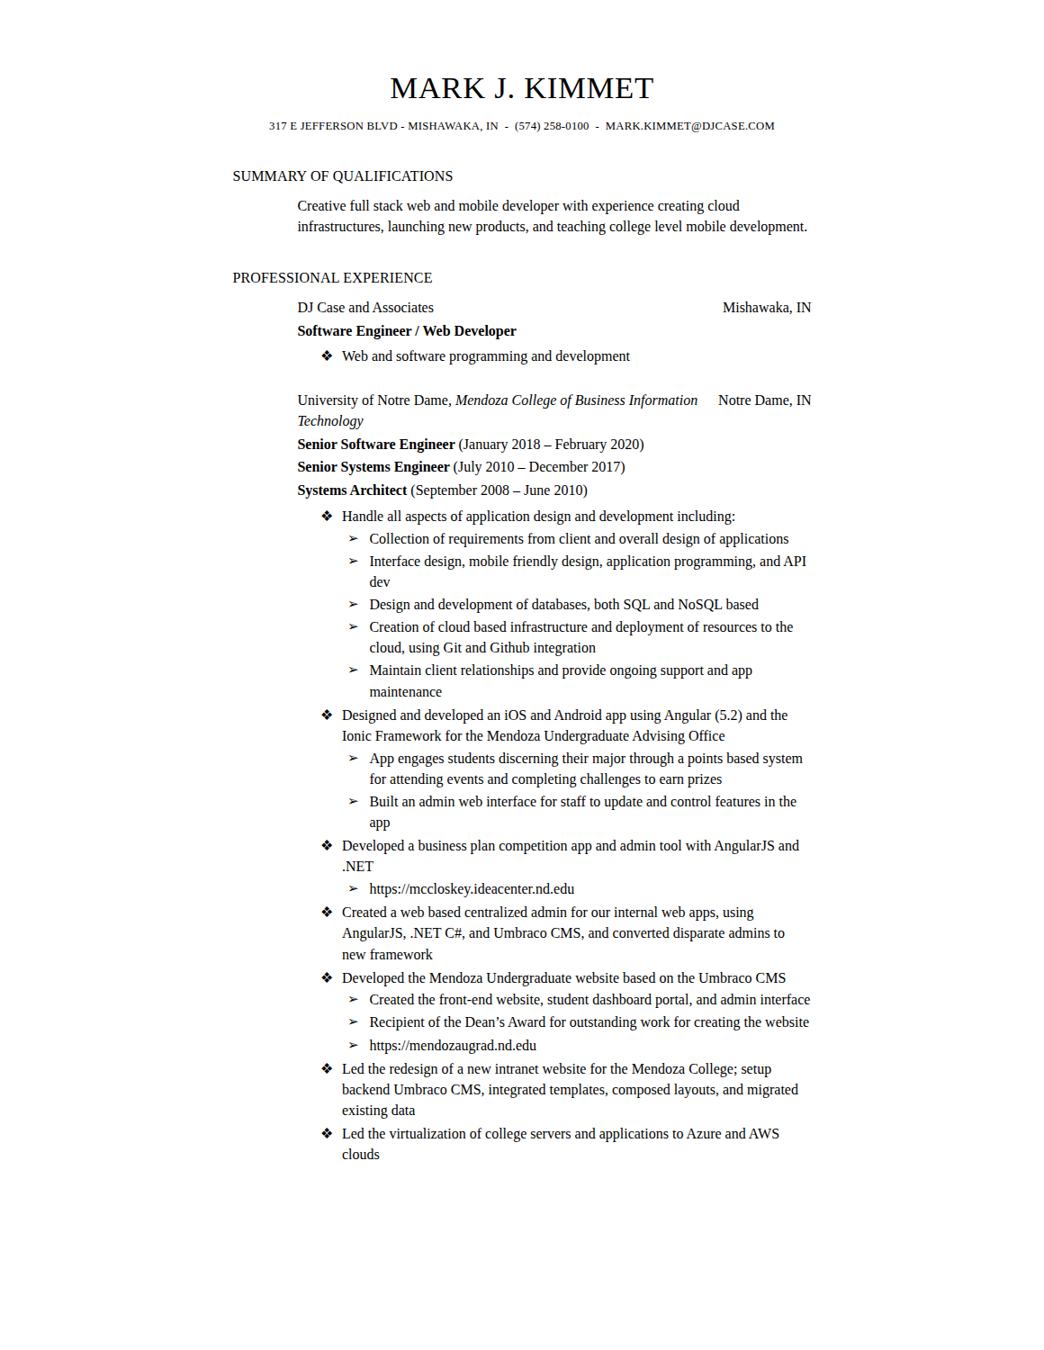MARK J. KIMMET
317 E JEFFERSON BLVD - MISHAWAKA, IN - (574) 258-0100 - MARK.KIMMET@DJCASE.COM
SUMMARY OF QUALIFICATIONS
Creative full stack web and mobile developer with experience creating cloud infrastructures, launching new products, and teaching college level mobile development.
PROFESSIONAL EXPERIENCE
DJ Case and Associates Mishawaka, IN
Software Engineer / Web Developer
Web and software programming and development
University of Notre Dame, Mendoza College of Business Information Technology Notre Dame, IN
Senior Software Engineer (January 2018 – February 2020)
Senior Systems Engineer (July 2010 – December 2017)
Systems Architect (September 2008 – June 2010)
Handle all aspects of application design and development including:
Collection of requirements from client and overall design of applications
Interface design, mobile friendly design, application programming, and API dev
Design and development of databases, both SQL and NoSQL based
Creation of cloud based infrastructure and deployment of resources to the cloud, using Git and Github integration
Maintain client relationships and provide ongoing support and app maintenance
Designed and developed an iOS and Android app using Angular (5.2) and the Ionic Framework for the Mendoza Undergraduate Advising Office
App engages students discerning their major through a points based system for attending events and completing challenges to earn prizes
Built an admin web interface for staff to update and control features in the app
Developed a business plan competition app and admin tool with AngularJS and .NET
https://mccloskey.ideacenter.nd.edu
Created a web based centralized admin for our internal web apps, using AngularJS, .NET C#, and Umbraco CMS, and converted disparate admins to new framework
Developed the Mendoza Undergraduate website based on the Umbraco CMS
Created the front-end website, student dashboard portal, and admin interface
Recipient of the Dean’s Award for outstanding work for creating the website
https://mendozaugrad.nd.edu
Led the redesign of a new intranet website for the Mendoza College; setup backend Umbraco CMS, integrated templates, composed layouts, and migrated existing data
Led the virtualization of college servers and applications to Azure and AWS clouds